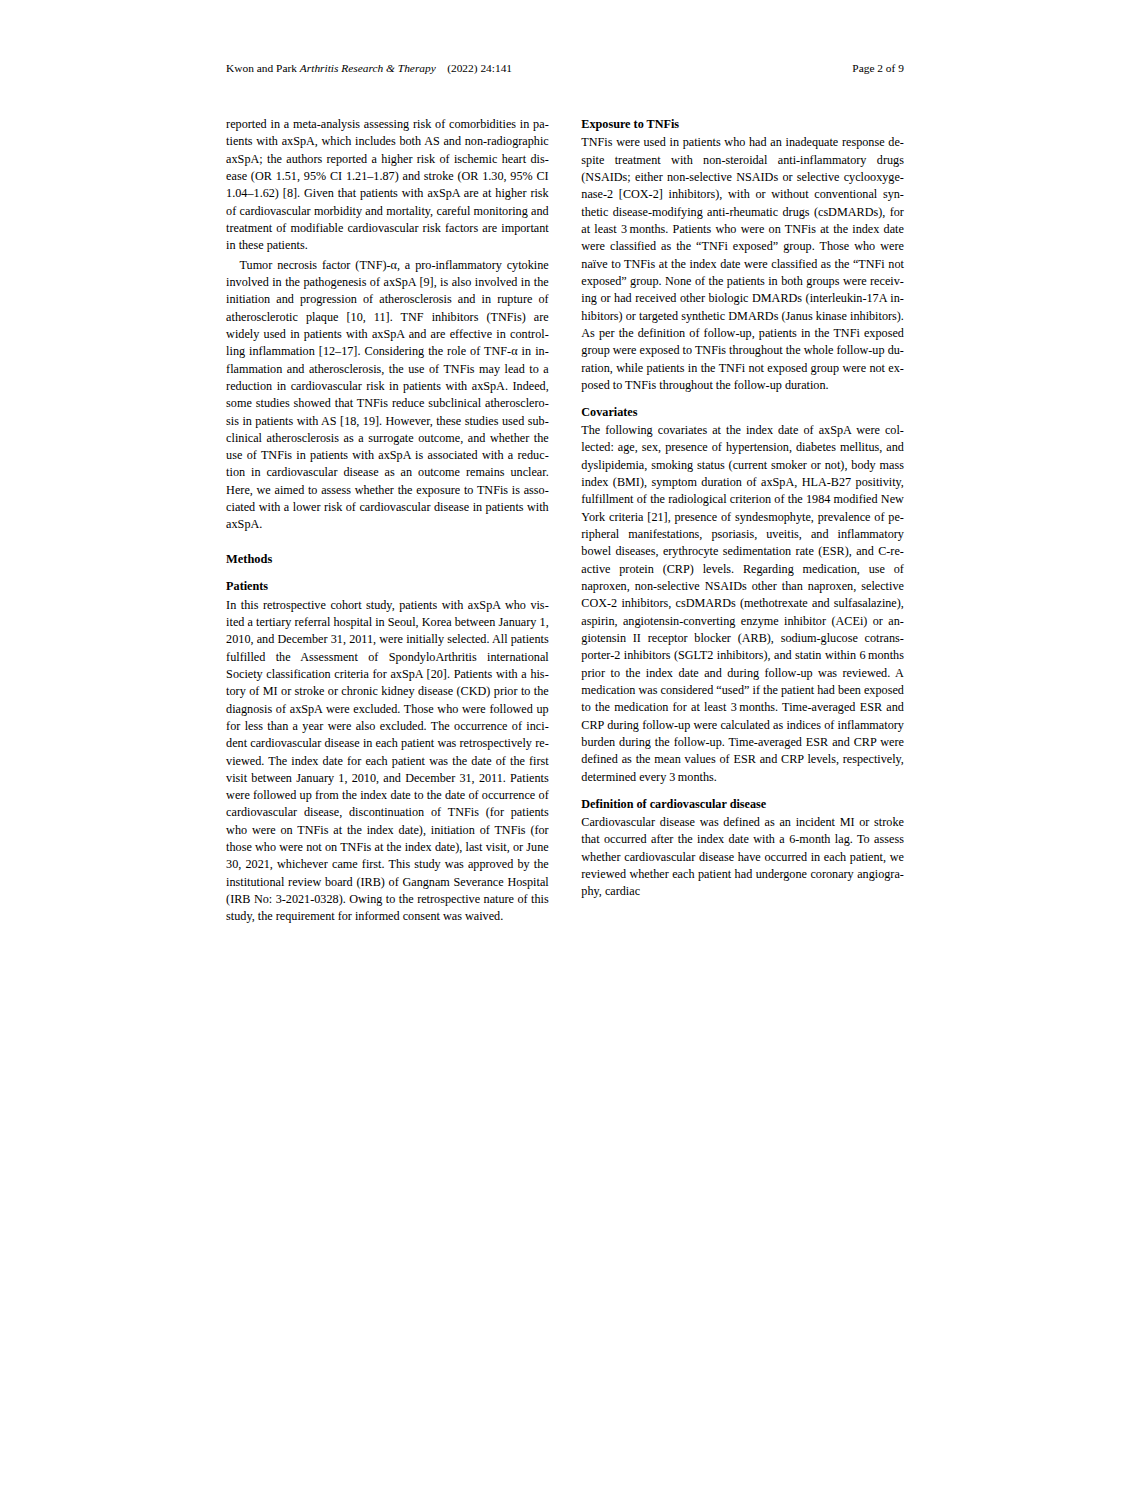Kwon and Park Arthritis Research & Therapy (2022) 24:141
Page 2 of 9
reported in a meta-analysis assessing risk of comorbidities in patients with axSpA, which includes both AS and non-radiographic axSpA; the authors reported a higher risk of ischemic heart disease (OR 1.51, 95% CI 1.21–1.87) and stroke (OR 1.30, 95% CI 1.04–1.62) [8]. Given that patients with axSpA are at higher risk of cardiovascular morbidity and mortality, careful monitoring and treatment of modifiable cardiovascular risk factors are important in these patients.
Tumor necrosis factor (TNF)-α, a pro-inflammatory cytokine involved in the pathogenesis of axSpA [9], is also involved in the initiation and progression of atherosclerosis and in rupture of atherosclerotic plaque [10, 11]. TNF inhibitors (TNFis) are widely used in patients with axSpA and are effective in controlling inflammation [12–17]. Considering the role of TNF-α in inflammation and atherosclerosis, the use of TNFis may lead to a reduction in cardiovascular risk in patients with axSpA. Indeed, some studies showed that TNFis reduce subclinical atherosclerosis in patients with AS [18, 19]. However, these studies used subclinical atherosclerosis as a surrogate outcome, and whether the use of TNFis in patients with axSpA is associated with a reduction in cardiovascular disease as an outcome remains unclear. Here, we aimed to assess whether the exposure to TNFis is associated with a lower risk of cardiovascular disease in patients with axSpA.
Methods
Patients
In this retrospective cohort study, patients with axSpA who visited a tertiary referral hospital in Seoul, Korea between January 1, 2010, and December 31, 2011, were initially selected. All patients fulfilled the Assessment of SpondyloArthritis international Society classification criteria for axSpA [20]. Patients with a history of MI or stroke or chronic kidney disease (CKD) prior to the diagnosis of axSpA were excluded. Those who were followed up for less than a year were also excluded. The occurrence of incident cardiovascular disease in each patient was retrospectively reviewed. The index date for each patient was the date of the first visit between January 1, 2010, and December 31, 2011. Patients were followed up from the index date to the date of occurrence of cardiovascular disease, discontinuation of TNFis (for patients who were on TNFis at the index date), initiation of TNFis (for those who were not on TNFis at the index date), last visit, or June 30, 2021, whichever came first. This study was approved by the institutional review board (IRB) of Gangnam Severance Hospital (IRB No: 3-2021-0328). Owing to the retrospective nature of this study, the requirement for informed consent was waived.
Exposure to TNFis
TNFis were used in patients who had an inadequate response despite treatment with non-steroidal anti-inflammatory drugs (NSAIDs; either non-selective NSAIDs or selective cyclooxygenase-2 [COX-2] inhibitors), with or without conventional synthetic disease-modifying anti-rheumatic drugs (csDMARDs), for at least 3 months. Patients who were on TNFis at the index date were classified as the “TNFi exposed” group. Those who were naïve to TNFis at the index date were classified as the “TNFi not exposed” group. None of the patients in both groups were receiving or had received other biologic DMARDs (interleukin-17A inhibitors) or targeted synthetic DMARDs (Janus kinase inhibitors). As per the definition of follow-up, patients in the TNFi exposed group were exposed to TNFis throughout the whole follow-up duration, while patients in the TNFi not exposed group were not exposed to TNFis throughout the follow-up duration.
Covariates
The following covariates at the index date of axSpA were collected: age, sex, presence of hypertension, diabetes mellitus, and dyslipidemia, smoking status (current smoker or not), body mass index (BMI), symptom duration of axSpA, HLA-B27 positivity, fulfillment of the radiological criterion of the 1984 modified New York criteria [21], presence of syndesmophyte, prevalence of peripheral manifestations, psoriasis, uveitis, and inflammatory bowel diseases, erythrocyte sedimentation rate (ESR), and C-reactive protein (CRP) levels. Regarding medication, use of naproxen, non-selective NSAIDs other than naproxen, selective COX-2 inhibitors, csDMARDs (methotrexate and sulfasalazine), aspirin, angiotensin-converting enzyme inhibitor (ACEi) or angiotensin II receptor blocker (ARB), sodium-glucose cotransporter-2 inhibitors (SGLT2 inhibitors), and statin within 6 months prior to the index date and during follow-up was reviewed. A medication was considered “used” if the patient had been exposed to the medication for at least 3 months. Time-averaged ESR and CRP during follow-up were calculated as indices of inflammatory burden during the follow-up. Time-averaged ESR and CRP were defined as the mean values of ESR and CRP levels, respectively, determined every 3 months.
Definition of cardiovascular disease
Cardiovascular disease was defined as an incident MI or stroke that occurred after the index date with a 6-month lag. To assess whether cardiovascular disease have occurred in each patient, we reviewed whether each patient had undergone coronary angiography, cardiac